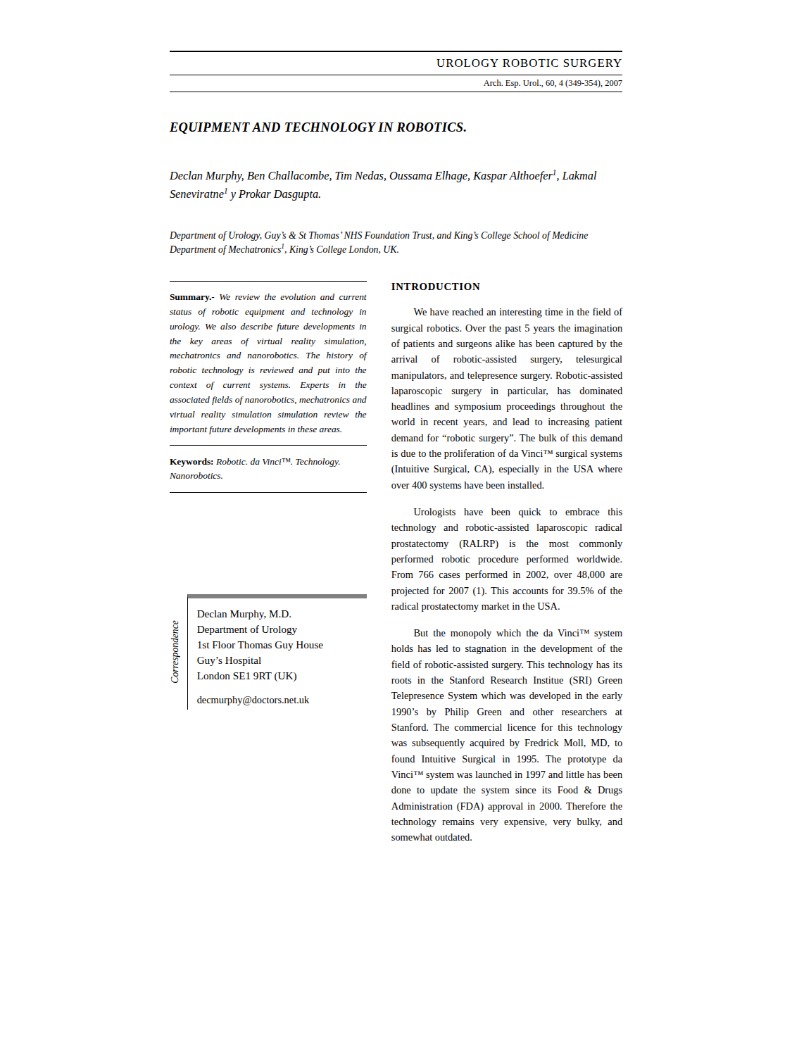Urology Robotic Surgery
Arch. Esp. Urol., 60, 4 (349-354), 2007
EQUIPMENT AND TECHNOLOGY IN ROBOTICS.
Declan Murphy, Ben Challacombe, Tim Nedas, Oussama Elhage, Kaspar Althoefer1, Lakmal Seneviratne1 y Prokar Dasgupta.
Department of Urology, Guy’s & St Thomas’ NHS Foundation Trust, and King’s College School of Medicine Department of Mechatronics1, King’s College London, UK.
Summary.- We review the evolution and current status of robotic equipment and technology in urology. We also describe future developments in the key areas of virtual reality simulation, mechatronics and nanorobotics. The history of robotic technology is reviewed and put into the context of current systems. Experts in the associated fields of nanorobotics, mechatronics and virtual reality simulation simulation review the important future developments in these areas.
Keywords: Robotic. da Vinci™. Technology. Nanorobotics.
Correspondence
Declan Murphy, M.D.
Department of Urology
1st Floor Thomas Guy House
Guy’s Hospital
London SE1 9RT (UK)
decmurphy@doctors.net.uk
INTRODUCTION
We have reached an interesting time in the field of surgical robotics. Over the past 5 years the imagination of patients and surgeons alike has been captured by the arrival of robotic-assisted surgery, telesurgical manipulators, and telepresence surgery. Robotic-assisted laparoscopic surgery in particular, has dominated headlines and symposium proceedings throughout the world in recent years, and lead to increasing patient demand for “robotic surgery”. The bulk of this demand is due to the proliferation of da Vinci™ surgical systems (Intuitive Surgical, CA), especially in the USA where over 400 systems have been installed.
Urologists have been quick to embrace this technology and robotic-assisted laparoscopic radical prostatectomy (RALRP) is the most commonly performed robotic procedure performed worldwide. From 766 cases performed in 2002, over 48,000 are projected for 2007 (1). This accounts for 39.5% of the radical prostatectomy market in the USA.
But the monopoly which the da Vinci™ system holds has led to stagnation in the development of the field of robotic-assisted surgery. This technology has its roots in the Stanford Research Institue (SRI) Green Telepresence System which was developed in the early 1990’s by Philip Green and other researchers at Stanford. The commercial licence for this technology was subsequently acquired by Fredrick Moll, MD, to found Intuitive Surgical in 1995. The prototype da Vinci™ system was launched in 1997 and little has been done to update the system since its Food & Drugs Administration (FDA) approval in 2000. Therefore the technology remains very expensive, very bulky, and somewhat outdated.